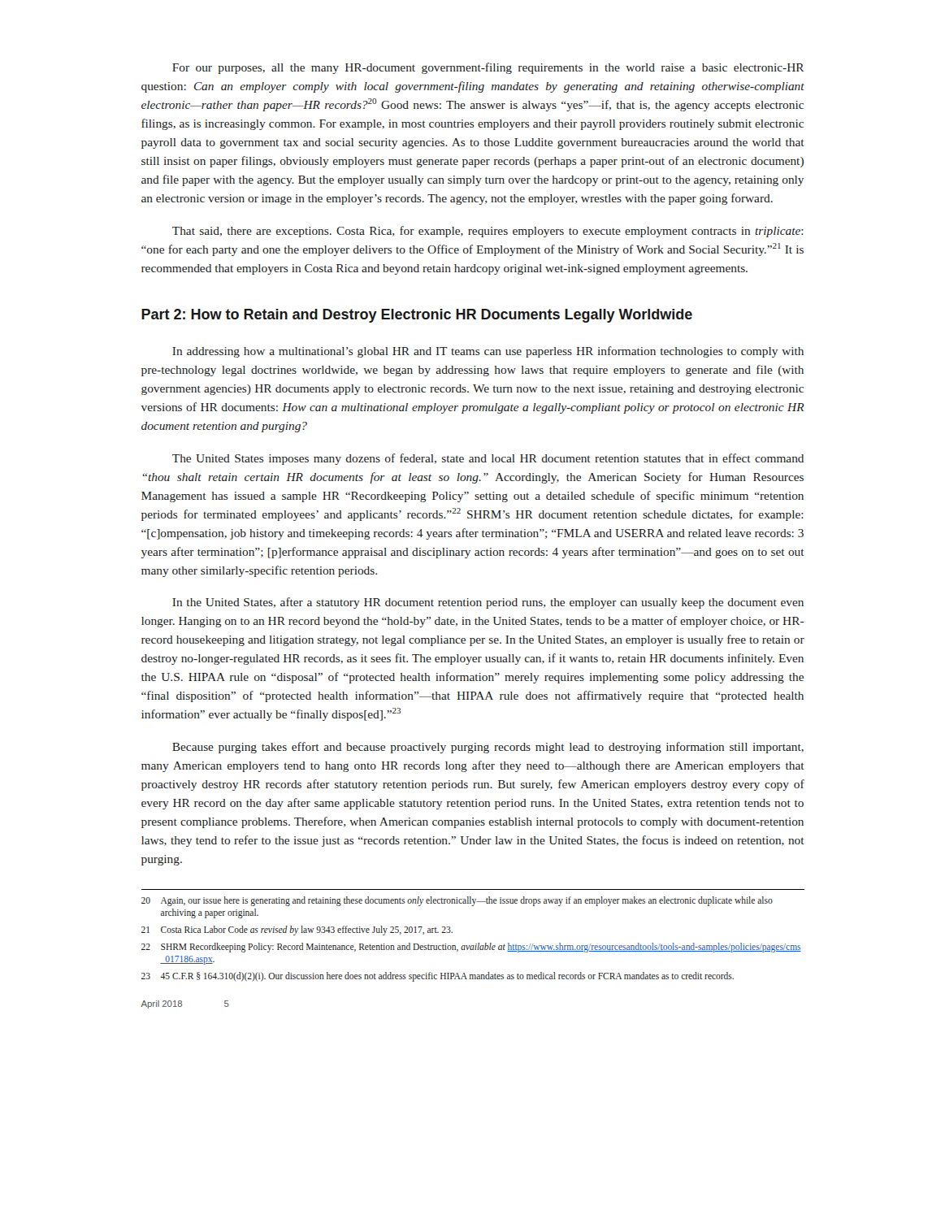For our purposes, all the many HR-document government-filing requirements in the world raise a basic electronic-HR question: Can an employer comply with local government-filing mandates by generating and retaining otherwise-compliant electronic—rather than paper—HR records?20 Good news: The answer is always “yes”—if, that is, the agency accepts electronic filings, as is increasingly common. For example, in most countries employers and their payroll providers routinely submit electronic payroll data to government tax and social security agencies. As to those Luddite government bureaucracies around the world that still insist on paper filings, obviously employers must generate paper records (perhaps a paper print-out of an electronic document) and file paper with the agency. But the employer usually can simply turn over the hardcopy or print-out to the agency, retaining only an electronic version or image in the employer’s records. The agency, not the employer, wrestles with the paper going forward.
That said, there are exceptions. Costa Rica, for example, requires employers to execute employment contracts in triplicate: “one for each party and one the employer delivers to the Office of Employment of the Ministry of Work and Social Security.”21 It is recommended that employers in Costa Rica and beyond retain hardcopy original wet-ink-signed employment agreements.
Part 2: How to Retain and Destroy Electronic HR Documents Legally Worldwide
In addressing how a multinational’s global HR and IT teams can use paperless HR information technologies to comply with pre-technology legal doctrines worldwide, we began by addressing how laws that require employers to generate and file (with government agencies) HR documents apply to electronic records. We turn now to the next issue, retaining and destroying electronic versions of HR documents: How can a multinational employer promulgate a legally-compliant policy or protocol on electronic HR document retention and purging?
The United States imposes many dozens of federal, state and local HR document retention statutes that in effect command “thou shalt retain certain HR documents for at least so long.” Accordingly, the American Society for Human Resources Management has issued a sample HR “Recordkeeping Policy” setting out a detailed schedule of specific minimum “retention periods for terminated employees’ and applicants’ records.”22 SHRM’s HR document retention schedule dictates, for example: “[c]ompensation, job history and timekeeping records: 4 years after termination”; “FMLA and USERRA and related leave records: 3 years after termination”; [p]erformance appraisal and disciplinary action records: 4 years after termination”—and goes on to set out many other similarly-specific retention periods.
In the United States, after a statutory HR document retention period runs, the employer can usually keep the document even longer. Hanging on to an HR record beyond the “hold-by” date, in the United States, tends to be a matter of employer choice, or HR-record housekeeping and litigation strategy, not legal compliance per se. In the United States, an employer is usually free to retain or destroy no-longer-regulated HR records, as it sees fit. The employer usually can, if it wants to, retain HR documents infinitely. Even the U.S. HIPAA rule on “disposal” of “protected health information” merely requires implementing some policy addressing the “final disposition” of “protected health information”—that HIPAA rule does not affirmatively require that “protected health information” ever actually be “finally dispos[ed].”23
Because purging takes effort and because proactively purging records might lead to destroying information still important, many American employers tend to hang onto HR records long after they need to—although there are American employers that proactively destroy HR records after statutory retention periods run. But surely, few American employers destroy every copy of every HR record on the day after same applicable statutory retention period runs. In the United States, extra retention tends not to present compliance problems. Therefore, when American companies establish internal protocols to comply with document-retention laws, they tend to refer to the issue just as “records retention.” Under law in the United States, the focus is indeed on retention, not purging.
Again, our issue here is generating and retaining these documents only electronically—the issue drops away if an employer makes an electronic duplicate while also archiving a paper original.
Costa Rica Labor Code as revised by law 9343 effective July 25, 2017, art. 23.
SHRM Recordkeeping Policy: Record Maintenance, Retention and Destruction, available at https://www.shrm.org/resourcesandtools/tools-and-samples/policies/pages/cms_017186.aspx.
45 C.F.R § 164.310(d)(2)(i). Our discussion here does not address specific HIPAA mandates as to medical records or FCRA mandates as to credit records.
April 2018 5